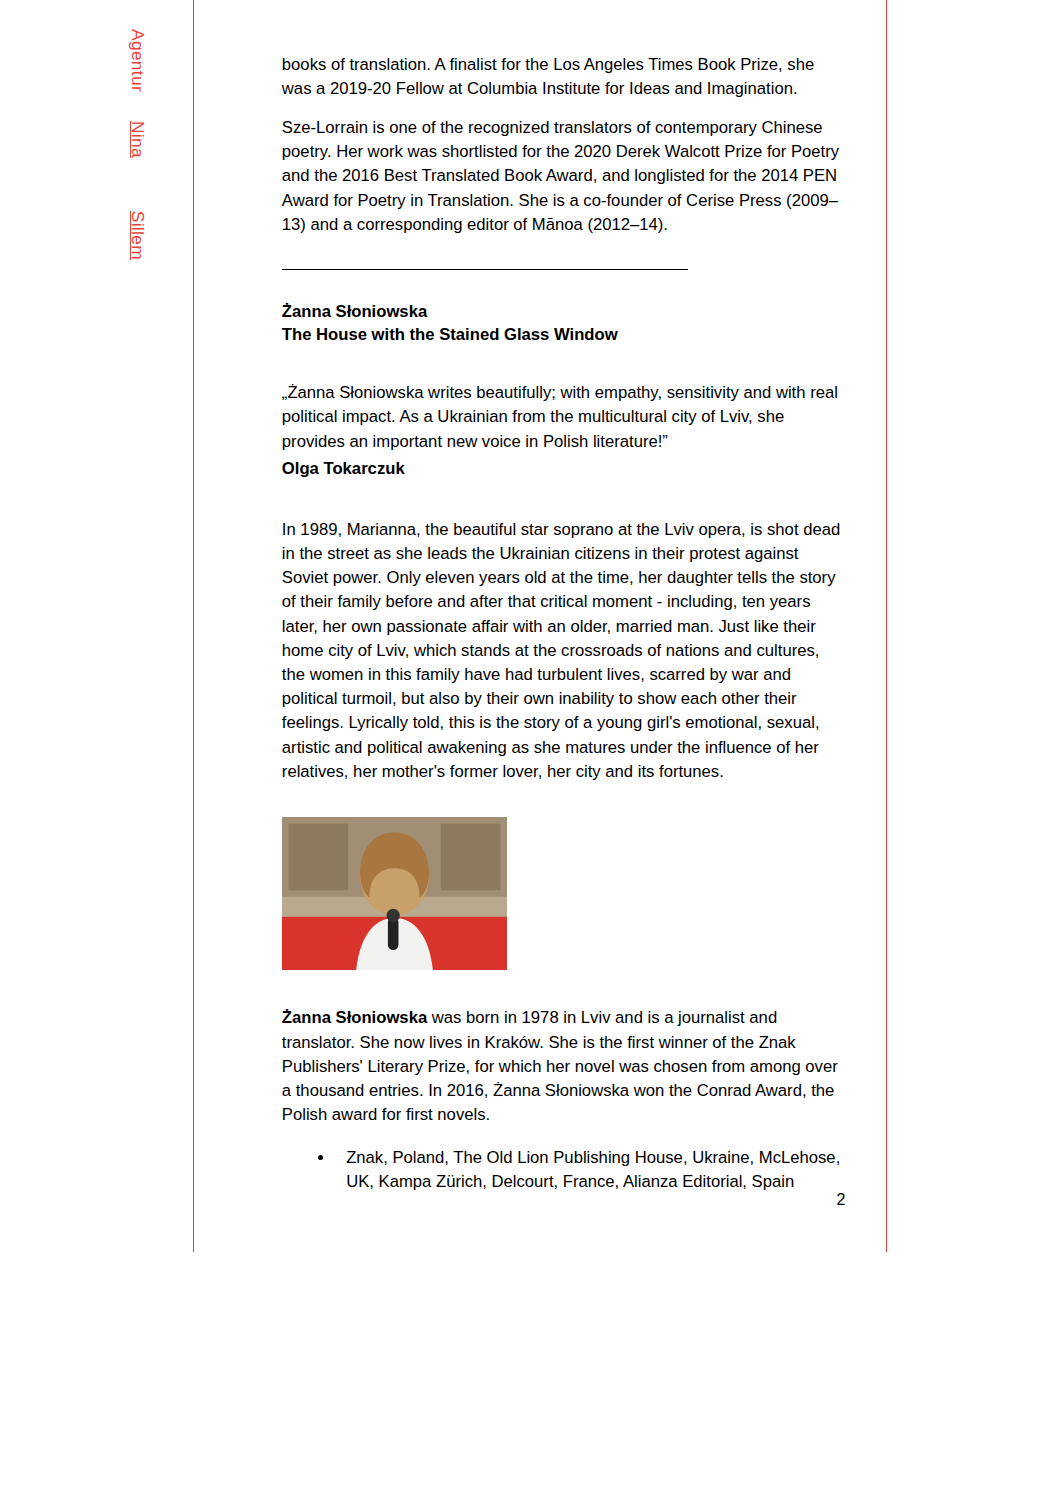Agentur Nina Sillem
books of translation. A finalist for the Los Angeles Times Book Prize, she was a 2019-20 Fellow at Columbia Institute for Ideas and Imagination.
Sze-Lorrain is one of the recognized translators of contemporary Chinese poetry. Her work was shortlisted for the 2020 Derek Walcott Prize for Poetry and the 2016 Best Translated Book Award, and longlisted for the 2014 PEN Award for Poetry in Translation. She is a co-founder of Cerise Press (2009–13) and a corresponding editor of Mānoa (2012–14).
Żanna SłoniowskaThe House with the Stained Glass Window
„Żanna Słoniowska writes beautifully; with empathy, sensitivity and with real political impact. As a Ukrainian from the multicultural city of Lviv, she provides an important new voice in Polish literature!”
Olga Tokarczuk
In 1989, Marianna, the beautiful star soprano at the Lviv opera, is shot dead in the street as she leads the Ukrainian citizens in their protest against Soviet power. Only eleven years old at the time, her daughter tells the story of their family before and after that critical moment - including, ten years later, her own passionate affair with an older, married man. Just like their home city of Lviv, which stands at the crossroads of nations and cultures, the women in this family have had turbulent lives, scarred by war and political turmoil, but also by their own inability to show each other their feelings. Lyrically told, this is the story of a young girl's emotional, sexual, artistic and political awakening as she matures under the influence of her relatives, her mother's former lover, her city and its fortunes.
Żanna Słoniowska was born in 1978 in Lviv and is a journalist and translator. She now lives in Kraków. She is the first winner of the Znak Publishers' Literary Prize, for which her novel was chosen from among over a thousand entries. In 2016, Żanna Słoniowska won the Conrad Award, the Polish award for first novels.
Znak, Poland, The Old Lion Publishing House, Ukraine, McLehose, UK, Kampa Zürich, Delcourt, France, Alianza Editorial, Spain
2